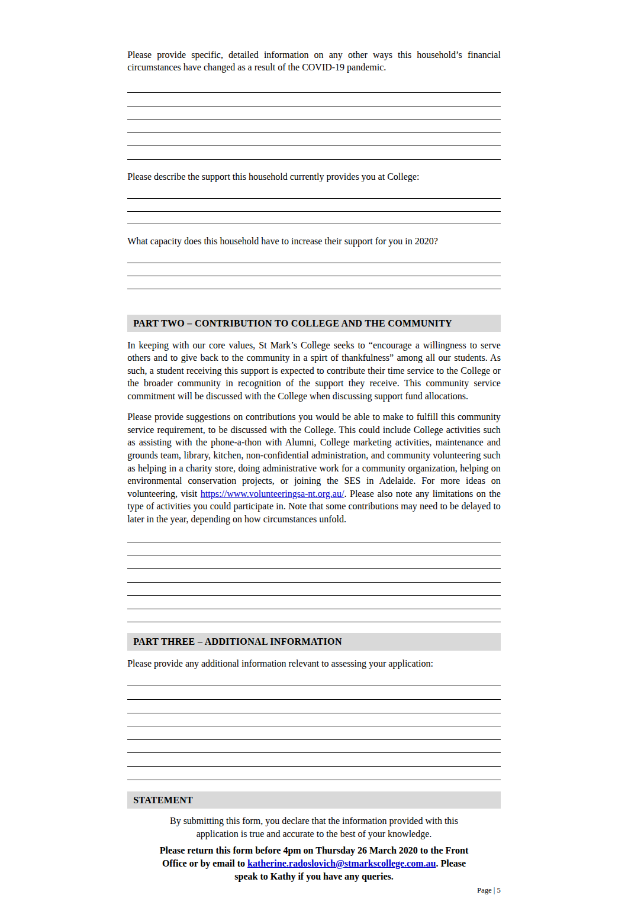Please provide specific, detailed information on any other ways this household’s financial circumstances have changed as a result of the COVID-19 pandemic.
Please describe the support this household currently provides you at College:
What capacity does this household have to increase their support for you in 2020?
PART TWO – CONTRIBUTION TO COLLEGE AND THE COMMUNITY
In keeping with our core values, St Mark’s College seeks to “encourage a willingness to serve others and to give back to the community in a spirt of thankfulness” among all our students. As such, a student receiving this support is expected to contribute their time service to the College or the broader community in recognition of the support they receive. This community service commitment will be discussed with the College when discussing support fund allocations.
Please provide suggestions on contributions you would be able to make to fulfill this community service requirement, to be discussed with the College. This could include College activities such as assisting with the phone-a-thon with Alumni, College marketing activities, maintenance and grounds team, library, kitchen, non-confidential administration, and community volunteering such as helping in a charity store, doing administrative work for a community organization, helping on environmental conservation projects, or joining the SES in Adelaide. For more ideas on volunteering, visit https://www.volunteeringsa-nt.org.au/. Please also note any limitations on the type of activities you could participate in. Note that some contributions may need to be delayed to later in the year, depending on how circumstances unfold.
PART THREE – ADDITIONAL INFORMATION
Please provide any additional information relevant to assessing your application:
STATEMENT
By submitting this form, you declare that the information provided with this application is true and accurate to the best of your knowledge.
Please return this form before 4pm on Thursday 26 March 2020 to the Front Office or by email to katherine.radoslovich@stmarkscollege.com.au. Please speak to Kathy if you have any queries.
Page | 5